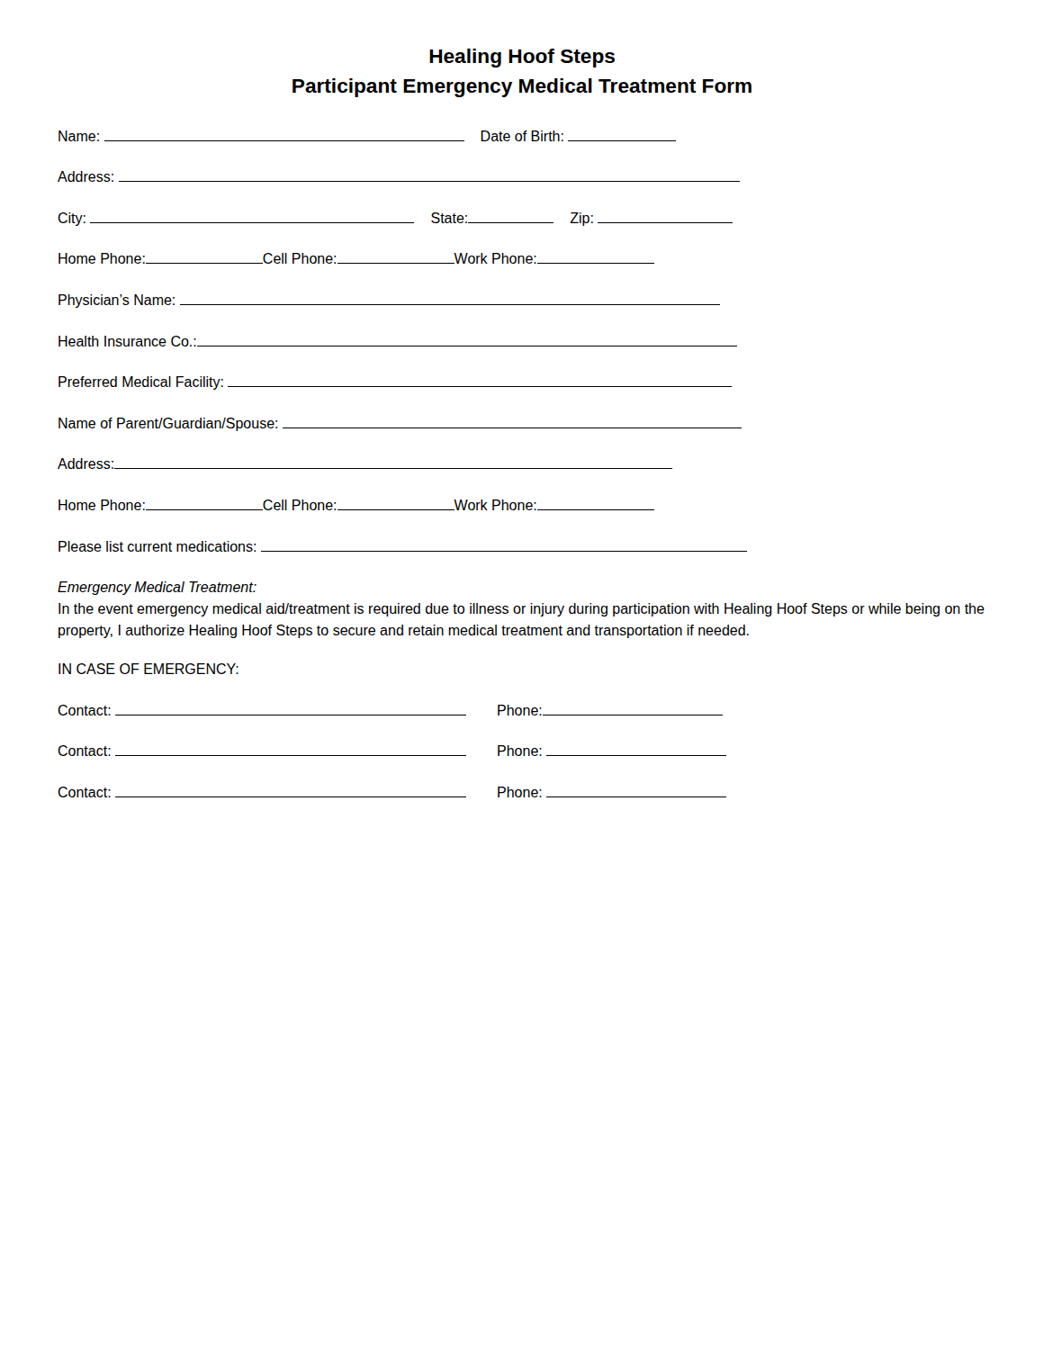Healing Hoof Steps
Participant Emergency Medical Treatment Form
Name: Date of Birth:
Address:
City: State: Zip:
Home Phone: Cell Phone: Work Phone:
Physician’s Name:
Health Insurance Co.:
Preferred Medical Facility:
Name of Parent/Guardian/Spouse:
Address:
Home Phone: Cell Phone: Work Phone:
Please list current medications:
Emergency Medical Treatment:
In the event emergency medical aid/treatment is required due to illness or injury during participation with Healing Hoof Steps or while being on the property, I authorize Healing Hoof Steps to secure and retain medical treatment and transportation if needed.
IN CASE OF EMERGENCY:
Contact: Phone:
Contact: Phone:
Contact: Phone: